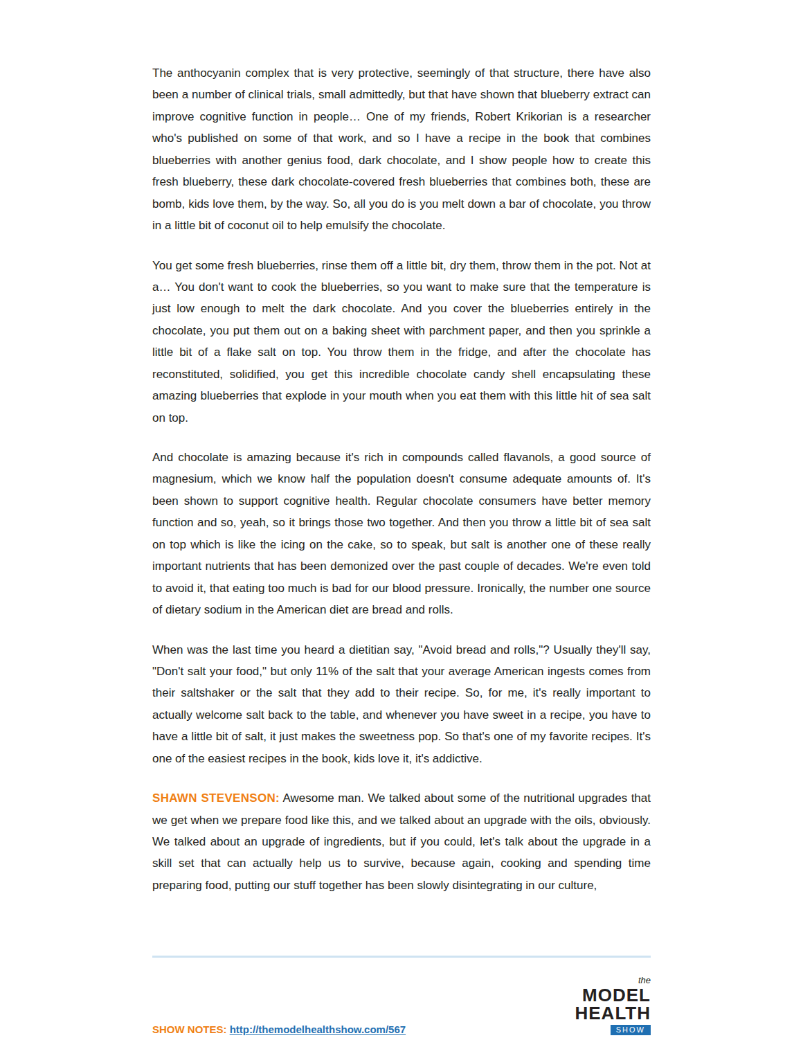The anthocyanin complex that is very protective, seemingly of that structure, there have also been a number of clinical trials, small admittedly, but that have shown that blueberry extract can improve cognitive function in people… One of my friends, Robert Krikorian is a researcher who's published on some of that work, and so I have a recipe in the book that combines blueberries with another genius food, dark chocolate, and I show people how to create this fresh blueberry, these dark chocolate-covered fresh blueberries that combines both, these are bomb, kids love them, by the way. So, all you do is you melt down a bar of chocolate, you throw in a little bit of coconut oil to help emulsify the chocolate.
You get some fresh blueberries, rinse them off a little bit, dry them, throw them in the pot. Not at a… You don't want to cook the blueberries, so you want to make sure that the temperature is just low enough to melt the dark chocolate. And you cover the blueberries entirely in the chocolate, you put them out on a baking sheet with parchment paper, and then you sprinkle a little bit of a flake salt on top. You throw them in the fridge, and after the chocolate has reconstituted, solidified, you get this incredible chocolate candy shell encapsulating these amazing blueberries that explode in your mouth when you eat them with this little hit of sea salt on top.
And chocolate is amazing because it's rich in compounds called flavanols, a good source of magnesium, which we know half the population doesn't consume adequate amounts of. It's been shown to support cognitive health. Regular chocolate consumers have better memory function and so, yeah, so it brings those two together. And then you throw a little bit of sea salt on top which is like the icing on the cake, so to speak, but salt is another one of these really important nutrients that has been demonized over the past couple of decades. We're even told to avoid it, that eating too much is bad for our blood pressure. Ironically, the number one source of dietary sodium in the American diet are bread and rolls.
When was the last time you heard a dietitian say, "Avoid bread and rolls,"? Usually they'll say, "Don't salt your food," but only 11% of the salt that your average American ingests comes from their saltshaker or the salt that they add to their recipe. So, for me, it's really important to actually welcome salt back to the table, and whenever you have sweet in a recipe, you have to have a little bit of salt, it just makes the sweetness pop. So that's one of my favorite recipes. It's one of the easiest recipes in the book, kids love it, it's addictive.
SHAWN STEVENSON: Awesome man. We talked about some of the nutritional upgrades that we get when we prepare food like this, and we talked about an upgrade with the oils, obviously. We talked about an upgrade of ingredients, but if you could, let's talk about the upgrade in a skill set that can actually help us to survive, because again, cooking and spending time preparing food, putting our stuff together has been slowly disintegrating in our culture,
SHOW NOTES: http://themodelhealthshow.com/567
the MODEL HEALTH SHOW